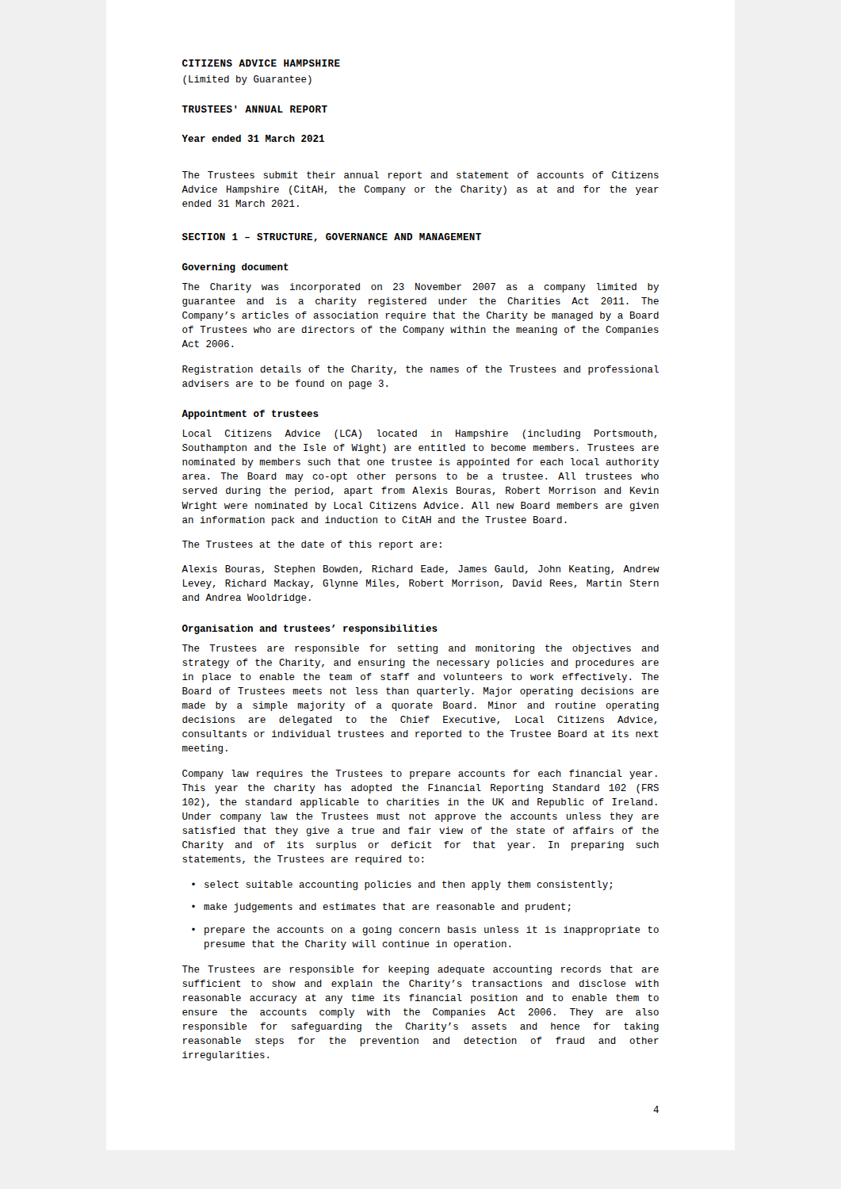CITIZENS ADVICE HAMPSHIRE
(Limited by Guarantee)
TRUSTEES' ANNUAL REPORT
Year ended 31 March 2021
The Trustees submit their annual report and statement of accounts of Citizens Advice Hampshire (CitAH, the Company or the Charity) as at and for the year ended 31 March 2021.
SECTION 1 – STRUCTURE, GOVERNANCE AND MANAGEMENT
Governing document
The Charity was incorporated on 23 November 2007 as a company limited by guarantee and is a charity registered under the Charities Act 2011. The Company’s articles of association require that the Charity be managed by a Board of Trustees who are directors of the Company within the meaning of the Companies Act 2006.
Registration details of the Charity, the names of the Trustees and professional advisers are to be found on page 3.
Appointment of trustees
Local Citizens Advice (LCA) located in Hampshire (including Portsmouth, Southampton and the Isle of Wight) are entitled to become members. Trustees are nominated by members such that one trustee is appointed for each local authority area. The Board may co-opt other persons to be a trustee. All trustees who served during the period, apart from Alexis Bouras, Robert Morrison and Kevin Wright were nominated by Local Citizens Advice. All new Board members are given an information pack and induction to CitAH and the Trustee Board.
The Trustees at the date of this report are:
Alexis Bouras, Stephen Bowden, Richard Eade, James Gauld, John Keating, Andrew Levey, Richard Mackay, Glynne Miles, Robert Morrison, David Rees, Martin Stern and Andrea Wooldridge.
Organisation and trustees’ responsibilities
The Trustees are responsible for setting and monitoring the objectives and strategy of the Charity, and ensuring the necessary policies and procedures are in place to enable the team of staff and volunteers to work effectively. The Board of Trustees meets not less than quarterly. Major operating decisions are made by a simple majority of a quorate Board. Minor and routine operating decisions are delegated to the Chief Executive, Local Citizens Advice, consultants or individual trustees and reported to the Trustee Board at its next meeting.
Company law requires the Trustees to prepare accounts for each financial year. This year the charity has adopted the Financial Reporting Standard 102 (FRS 102), the standard applicable to charities in the UK and Republic of Ireland. Under company law the Trustees must not approve the accounts unless they are satisfied that they give a true and fair view of the state of affairs of the Charity and of its surplus or deficit for that year. In preparing such statements, the Trustees are required to:
select suitable accounting policies and then apply them consistently;
make judgements and estimates that are reasonable and prudent;
prepare the accounts on a going concern basis unless it is inappropriate to presume that the Charity will continue in operation.
The Trustees are responsible for keeping adequate accounting records that are sufficient to show and explain the Charity’s transactions and disclose with reasonable accuracy at any time its financial position and to enable them to ensure the accounts comply with the Companies Act 2006. They are also responsible for safeguarding the Charity’s assets and hence for taking reasonable steps for the prevention and detection of fraud and other irregularities.
4